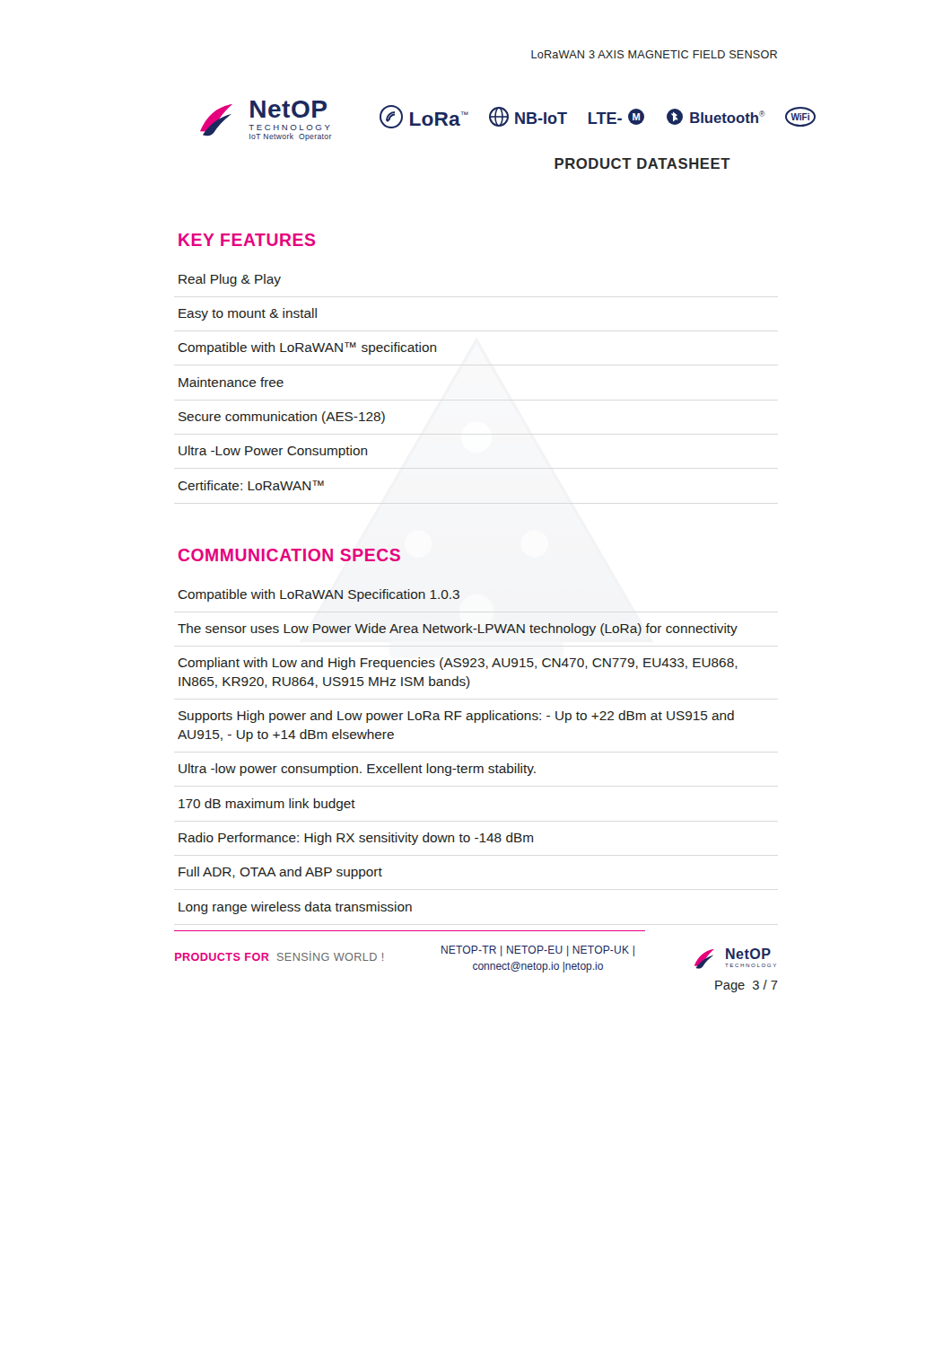LoRaWAN 3 AXIS MAGNETIC FIELD SENSOR
NetOP
TECHNOLOGY
IoT Network Operator
LoRa™
NB-IoT
LTE- M
Bluetooth®
WiFi
PRODUCT DATASHEET
KEY FEATURES
Real Plug & Play
Easy to mount & install
Compatible with LoRaWAN™ specification
Maintenance free
Secure communication (AES-128)
Ultra -Low Power Consumption
Certificate: LoRaWAN™
COMMUNICATION SPECS
Compatible with LoRaWAN Specification 1.0.3
The sensor uses Low Power Wide Area Network-LPWAN technology (LoRa) for connectivity
Compliant with Low and High Frequencies (AS923, AU915, CN470, CN779, EU433, EU868, IN865, KR920, RU864, US915 MHz ISM bands)
Supports High power and Low power LoRa RF applications: - Up to +22 dBm at US915 and AU915, - Up to +14 dBm elsewhere
Ultra -low power consumption. Excellent long-term stability.
170 dB maximum link budget
Radio Performance: High RX sensitivity down to -148 dBm
Full ADR, OTAA and ABP support
Long range wireless data transmission
PRODUCTS FOR SENSİNG WORLD !
NETOP-TR | NETOP-EU | NETOP-UK |
connect@netop.io |netop.io
NetOP
TECHNOLOGY
Page 3 / 7